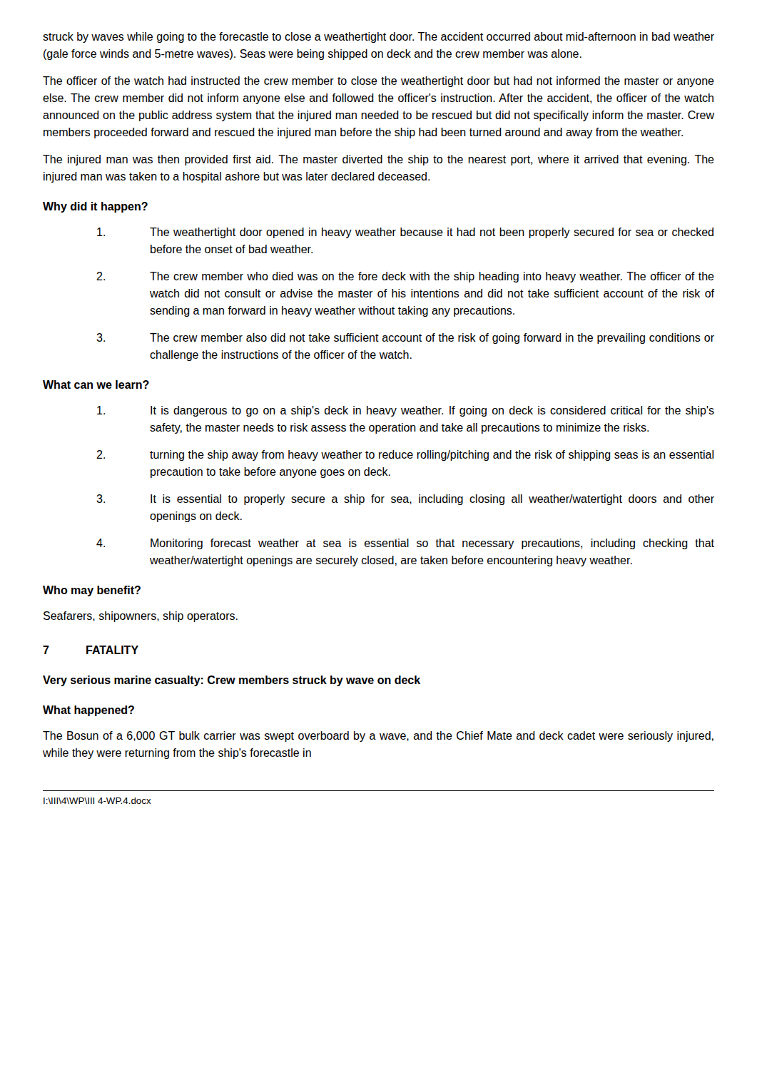struck by waves while going to the forecastle to close a weathertight door. The accident occurred about mid-afternoon in bad weather (gale force winds and 5-metre waves). Seas were being shipped on deck and the crew member was alone.
The officer of the watch had instructed the crew member to close the weathertight door but had not informed the master or anyone else. The crew member did not inform anyone else and followed the officer's instruction. After the accident, the officer of the watch announced on the public address system that the injured man needed to be rescued but did not specifically inform the master. Crew members proceeded forward and rescued the injured man before the ship had been turned around and away from the weather.
The injured man was then provided first aid. The master diverted the ship to the nearest port, where it arrived that evening. The injured man was taken to a hospital ashore but was later declared deceased.
Why did it happen?
The weathertight door opened in heavy weather because it had not been properly secured for sea or checked before the onset of bad weather.
The crew member who died was on the fore deck with the ship heading into heavy weather. The officer of the watch did not consult or advise the master of his intentions and did not take sufficient account of the risk of sending a man forward in heavy weather without taking any precautions.
The crew member also did not take sufficient account of the risk of going forward in the prevailing conditions or challenge the instructions of the officer of the watch.
What can we learn?
It is dangerous to go on a ship's deck in heavy weather. If going on deck is considered critical for the ship's safety, the master needs to risk assess the operation and take all precautions to minimize the risks.
turning the ship away from heavy weather to reduce rolling/pitching and the risk of shipping seas is an essential precaution to take before anyone goes on deck.
It is essential to properly secure a ship for sea, including closing all weather/watertight doors and other openings on deck.
Monitoring forecast weather at sea is essential so that necessary precautions, including checking that weather/watertight openings are securely closed, are taken before encountering heavy weather.
Who may benefit?
Seafarers, shipowners, ship operators.
7 FATALITY
Very serious marine casualty: Crew members struck by wave on deck
What happened?
The Bosun of a 6,000 GT bulk carrier was swept overboard by a wave, and the Chief Mate and deck cadet were seriously injured, while they were returning from the ship's forecastle in
I:\III\4\WP\III 4-WP.4.docx